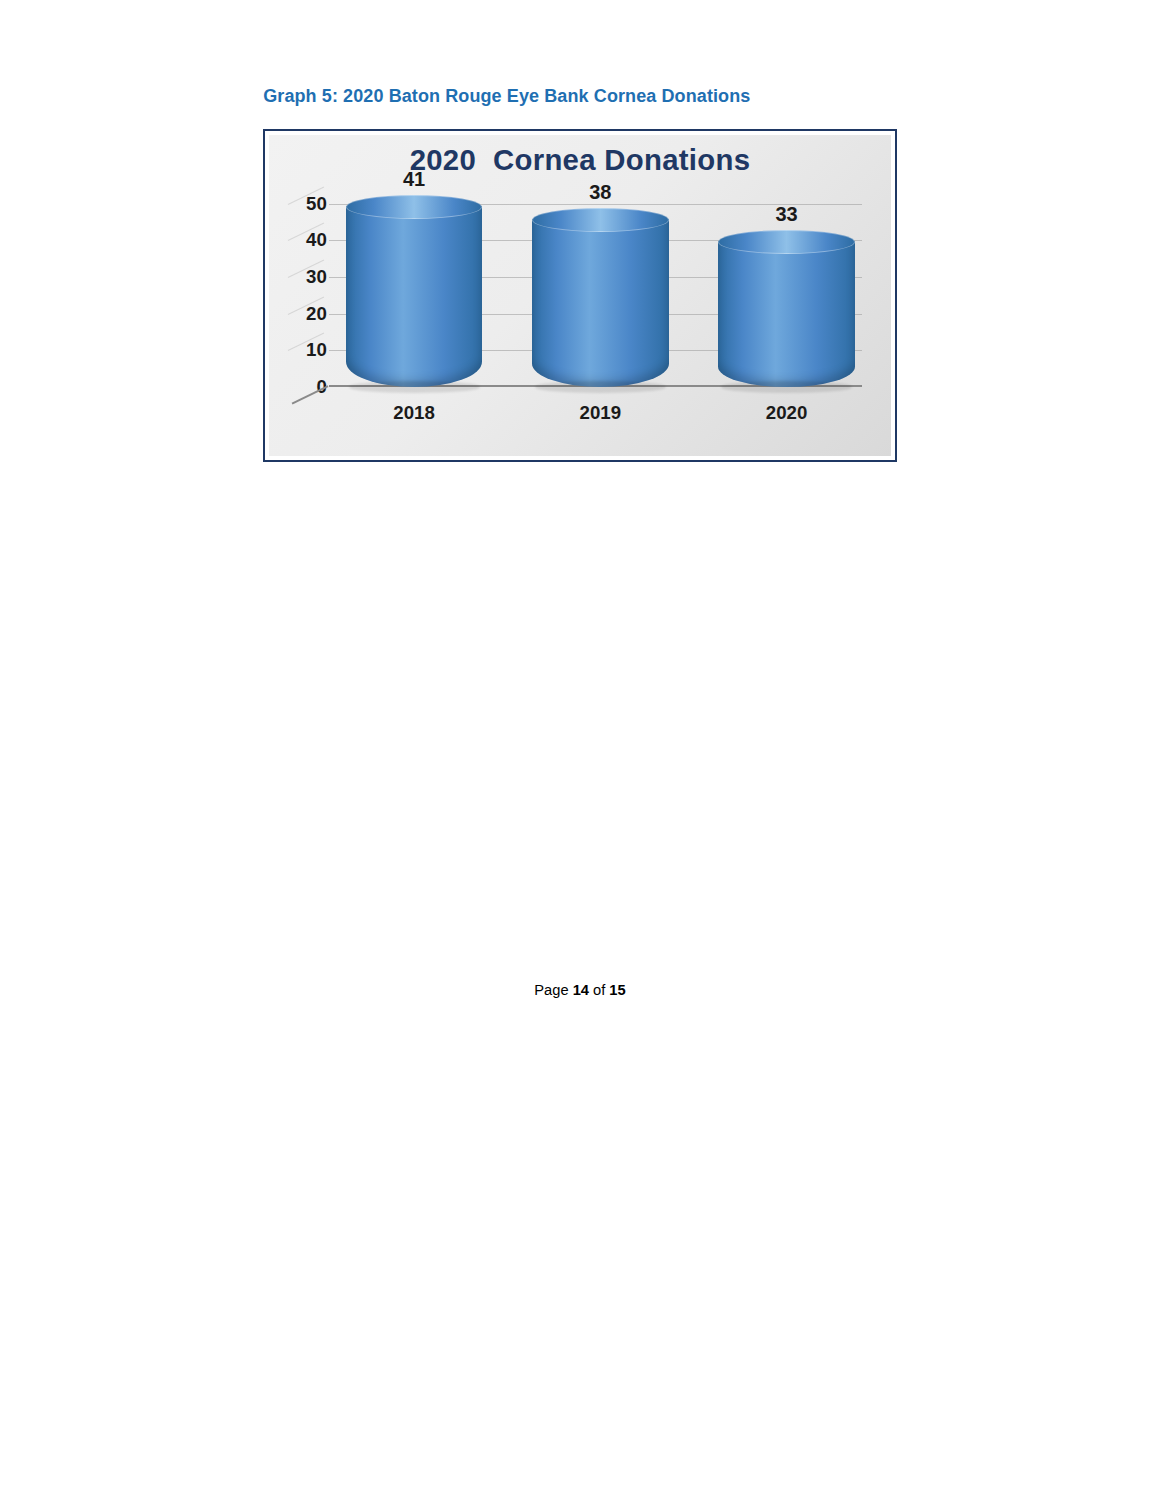Graph 5: 2020 Baton Rouge Eye Bank Cornea Donations
2020 Cornea Donations
50 40 30 20 10 0
41
38
33
2018 2019 2020
Page 14 of 15